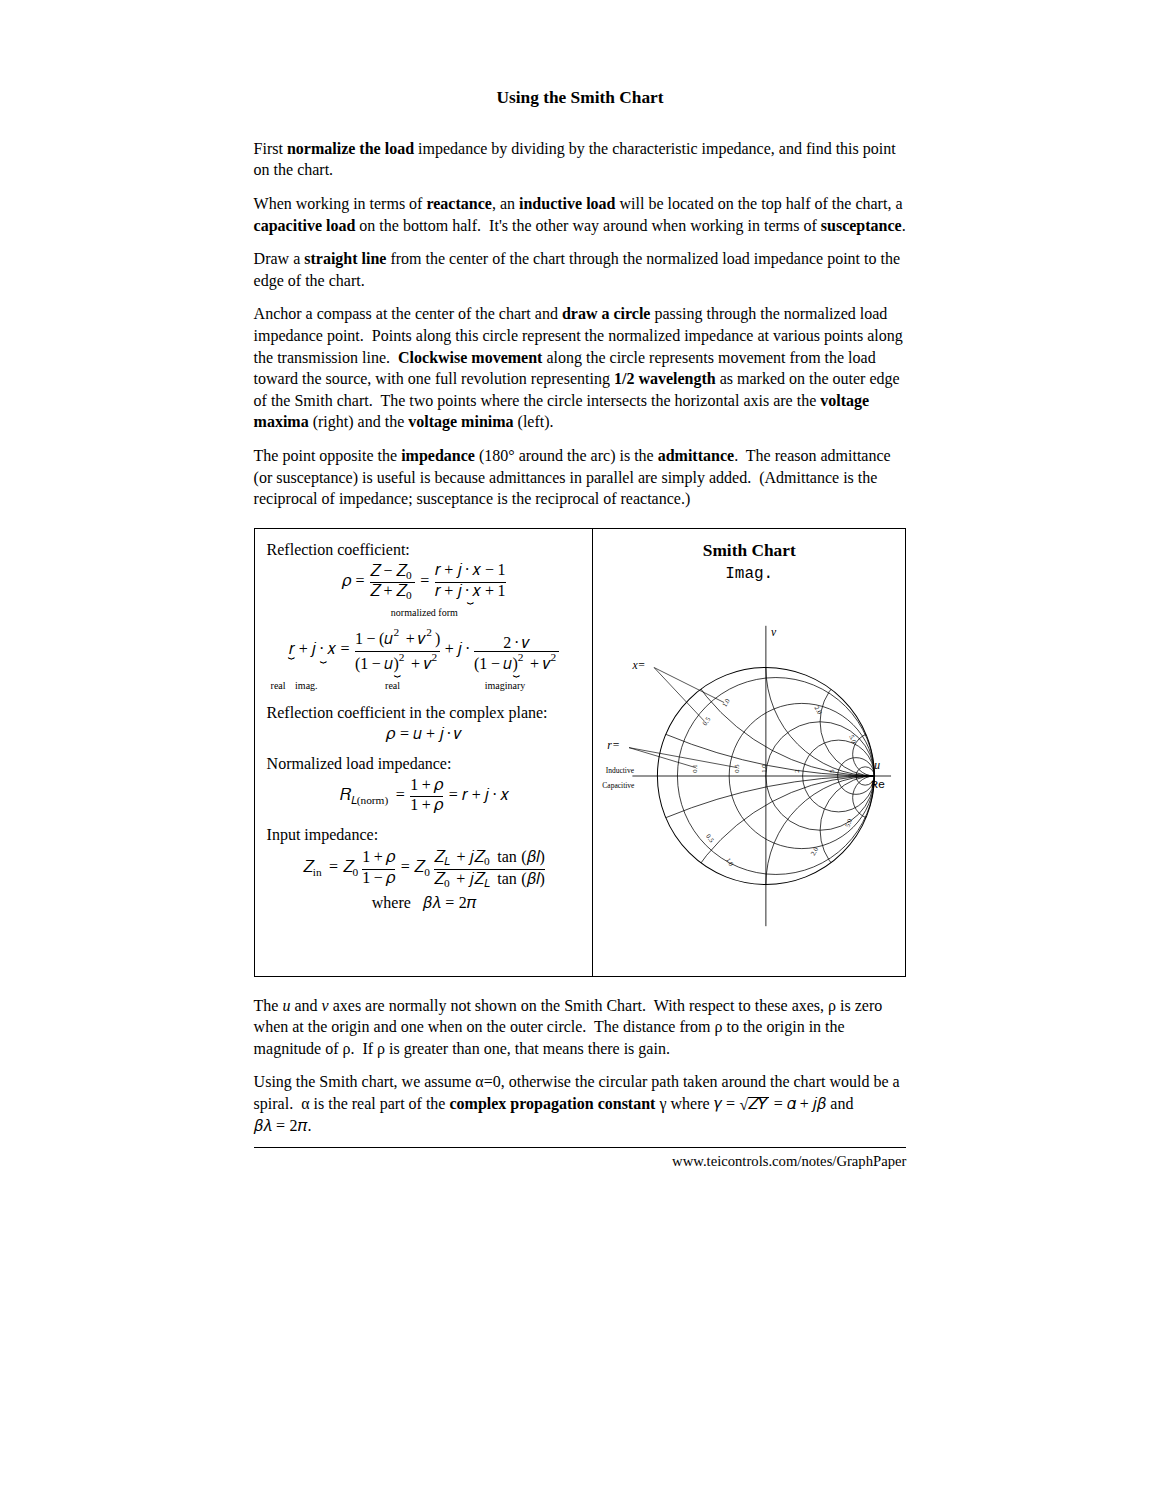Using the Smith Chart
First normalize the load impedance by dividing by the characteristic impedance, and find this point on the chart.
When working in terms of reactance, an inductive load will be located on the top half of the chart, a capacitive load on the bottom half. It's the other way around when working in terms of susceptance.
Draw a straight line from the center of the chart through the normalized load impedance point to the edge of the chart.
Anchor a compass at the center of the chart and draw a circle passing through the normalized load impedance point. Points along this circle represent the normalized impedance at various points along the transmission line. Clockwise movement along the circle represents movement from the load toward the source, with one full revolution representing 1/2 wavelength as marked on the outer edge of the Smith chart. The two points where the circle intersects the horizontal axis are the voltage maxima (right) and the voltage minima (left).
The point opposite the impedance (180° around the arc) is the admittance. The reason admittance (or susceptance) is useful is because admittances in parallel are simply added. (Admittance is the reciprocal of impedance; susceptance is the reciprocal of reactance.)
Reflection coefficient:
ρ = Z−Z0 Z+Z0 = r+j·x−1 r+j·x+1 ⏟
normalized form
r⏟ + j·x⏟ = 1−(u2+v2) (1−u)2+v2 ⏟ + j· 2·v (1−u)2+v2 ⏟
real imag. real imaginary
Reflection coefficient in the complex plane:
ρ=u+j·v
Normalized load impedance:
RL(norm) = 1+ρ 1+ρ =r+j·x
Input impedance:
Zin = Z0 1+ρ 1−ρ = Z0 ZL+jZ0tan(βl) Z0+jZLtan(βl)
where βλ=2π
Smith Chart
Imag.
v u Re 1.0 0.5 2.0 5.0 5.0 2.0 1.0 0.5 0.1 0.5 1.0 2 5 x= r= Inductive Capacitive
The u and v axes are normally not shown on the Smith Chart. With respect to these axes, ρ is zero when at the origin and one when on the outer circle. The distance from ρ to the origin in the magnitude of ρ. If ρ is greater than one, that means there is gain.
Using the Smith chart, we assume α=0, otherwise the circular path taken around the chart would be a spiral. α is the real part of the complex propagation constant γ where γ=ZY=α+jβ and βλ=2π .
www.teicontrols.com/notes/GraphPaper